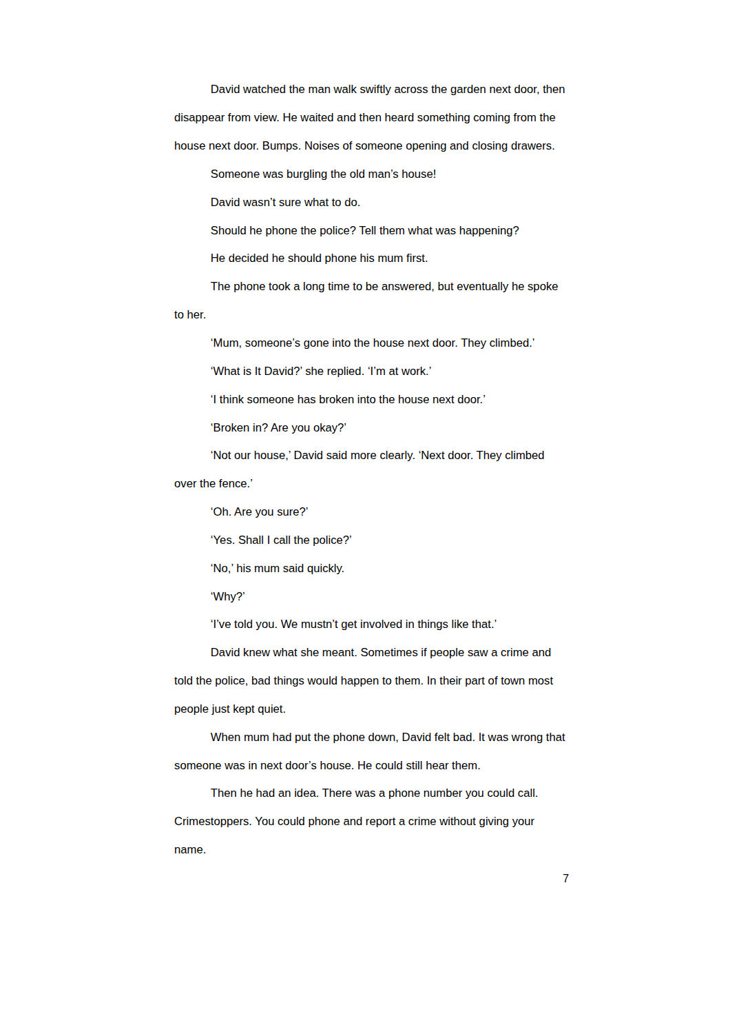David watched the man walk swiftly across the garden next door, then disappear from view. He waited and then heard something coming from the house next door. Bumps. Noises of someone opening and closing drawers.
Someone was burgling the old man’s house!
David wasn’t sure what to do.
Should he phone the police? Tell them what was happening?
He decided he should phone his mum first.
The phone took a long time to be answered, but eventually he spoke to her.
‘Mum, someone’s gone into the house next door. They climbed.’
‘What is It David?’ she replied. ‘I’m at work.’
‘I think someone has broken into the house next door.’
‘Broken in? Are you okay?’
‘Not our house,’ David said more clearly. ‘Next door. They climbed over the fence.’
‘Oh. Are you sure?’
‘Yes. Shall I call the police?’
‘No,’ his mum said quickly.
‘Why?’
‘I’ve told you. We mustn’t get involved in things like that.’
David knew what she meant. Sometimes if people saw a crime and told the police, bad things would happen to them. In their part of town most people just kept quiet.
When mum had put the phone down, David felt bad. It was wrong that someone was in next door’s house. He could still hear them.
Then he had an idea. There was a phone number you could call. Crimestoppers. You could phone and report a crime without giving your name.
7